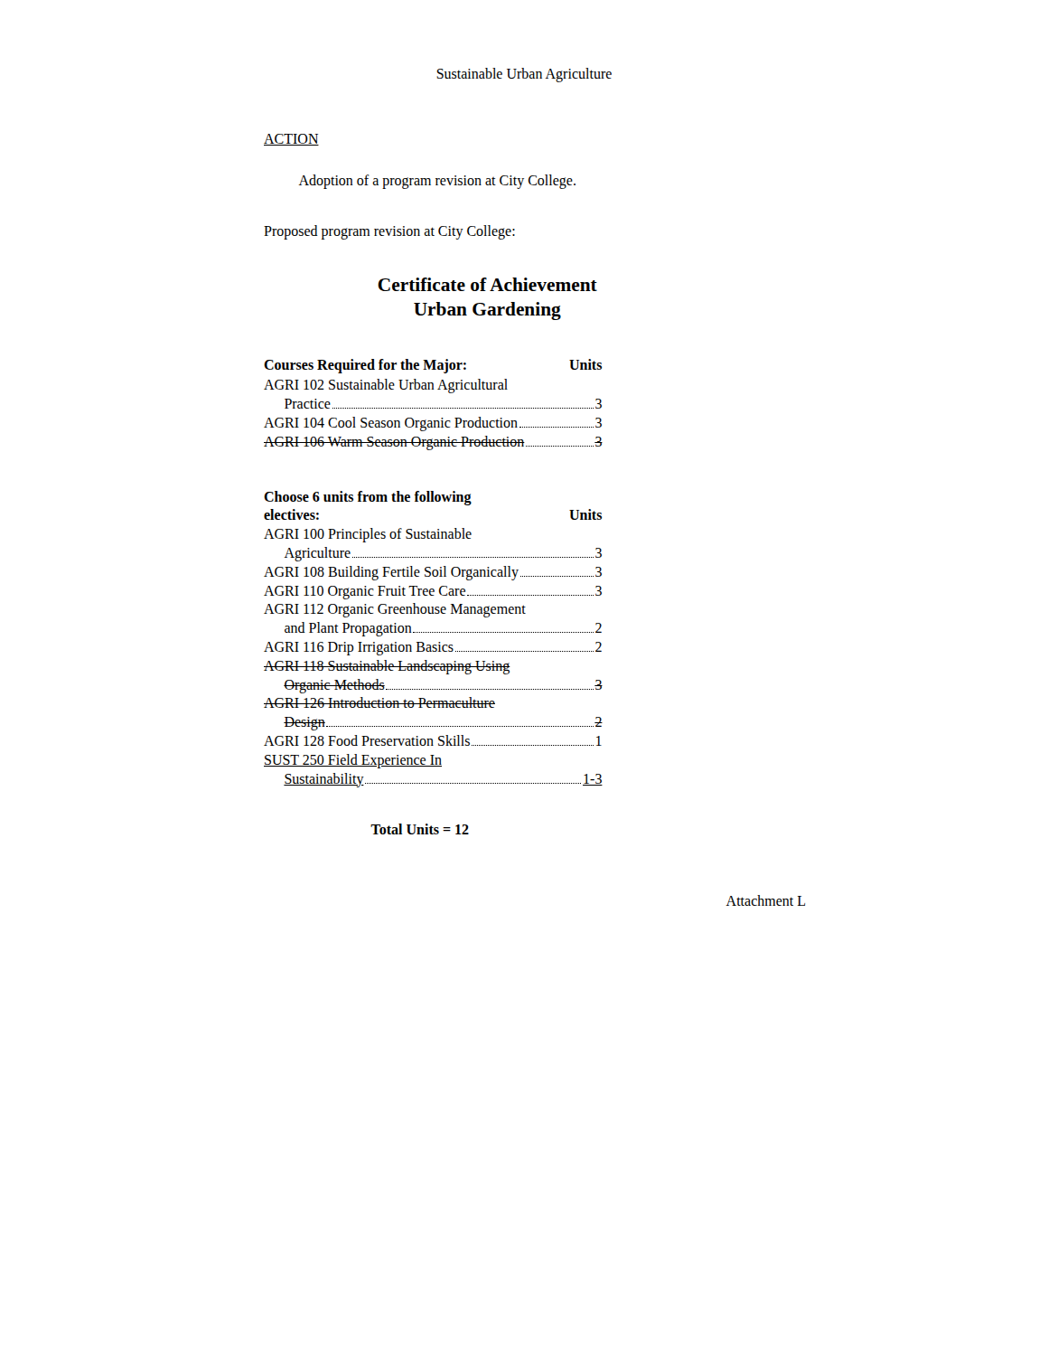Sustainable Urban Agriculture
ACTION
Adoption of a program revision at City College.
Proposed program revision at City College:
Certificate of Achievement
Urban Gardening
Courses Required for the Major: Units
AGRI 102 Sustainable Urban Agricultural
Practice 3
AGRI 104 Cool Season Organic Production 3
AGRI 106 Warm Season Organic Production 3
Choose 6 units from the following
electives: Units
AGRI 100 Principles of Sustainable
Agriculture 3
AGRI 108 Building Fertile Soil Organically 3
AGRI 110 Organic Fruit Tree Care 3
AGRI 112 Organic Greenhouse Management
and Plant Propagation 2
AGRI 116 Drip Irrigation Basics 2
AGRI 118 Sustainable Landscaping Using
Organic Methods 3
AGRI 126 Introduction to Permaculture
Design 2
AGRI 128 Food Preservation Skills 1
SUST 250 Field Experience In
Sustainability 1-3
Total Units = 12
Attachment L